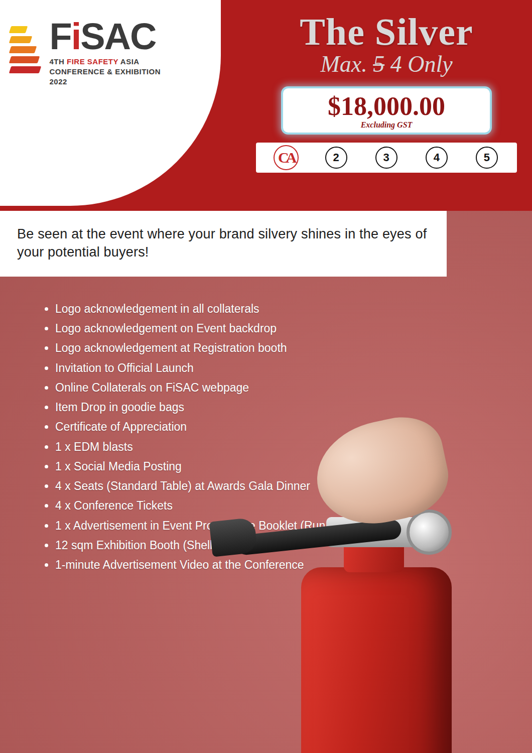Fi SAC
4th Fire Safety Asia
Conference & Exhibition
2022
The Silver
Max. 5 4 Only
$18,000.00
Excluding GST
CA
2
3
4
5
Be seen at the event where your brand silvery shines in the eyes of your potential buyers!
Logo acknowledgement in all collaterals
Logo acknowledgement on Event backdrop
Logo acknowledgement at Registration booth
Invitation to Official Launch
Online Collaterals on FiSAC webpage
Item Drop in goodie bags
Certificate of Appreciation
1 x EDM blasts
1 x Social Media Posting
4 x Seats (Standard Table) at Awards Gala Dinner
4 x Conference Tickets
1 x Advertisement in Event Programme Booklet (Run off page)
12 sqm Exhibition Booth (Shell Scheme)
1-minute Advertisement Video at the Conference